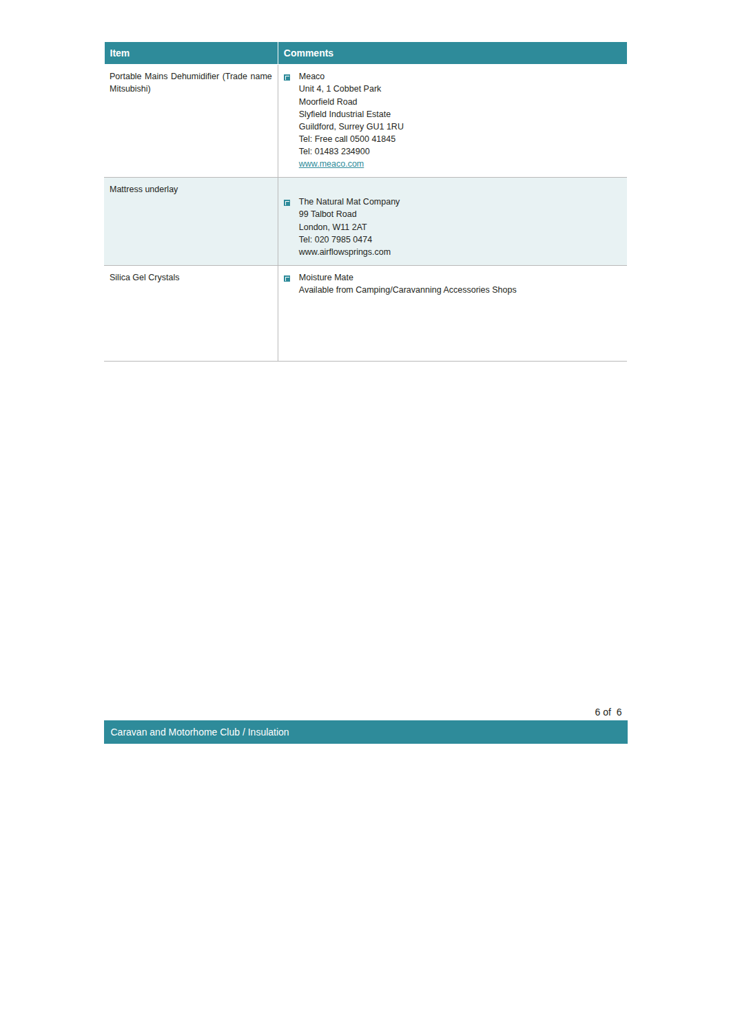| Item | Comments |
| --- | --- |
| Portable Mains Dehumidifier (Trade name Mitsubishi) | Meaco Unit 4, 1 Cobbet Park Moorfield Road Slyfield Industrial Estate Guildford, Surrey GU1 1RU Tel: Free call 0500 41845 Tel: 01483 234900 www.meaco.com |
| Mattress underlay | The Natural Mat Company 99 Talbot Road London, W11 2AT Tel: 020 7985 0474 www.airflowsprings.com |
| Silica Gel Crystals | Moisture Mate Available from Camping/Caravanning Accessories Shops |
6 of 6
Caravan and Motorhome Club / Insulation